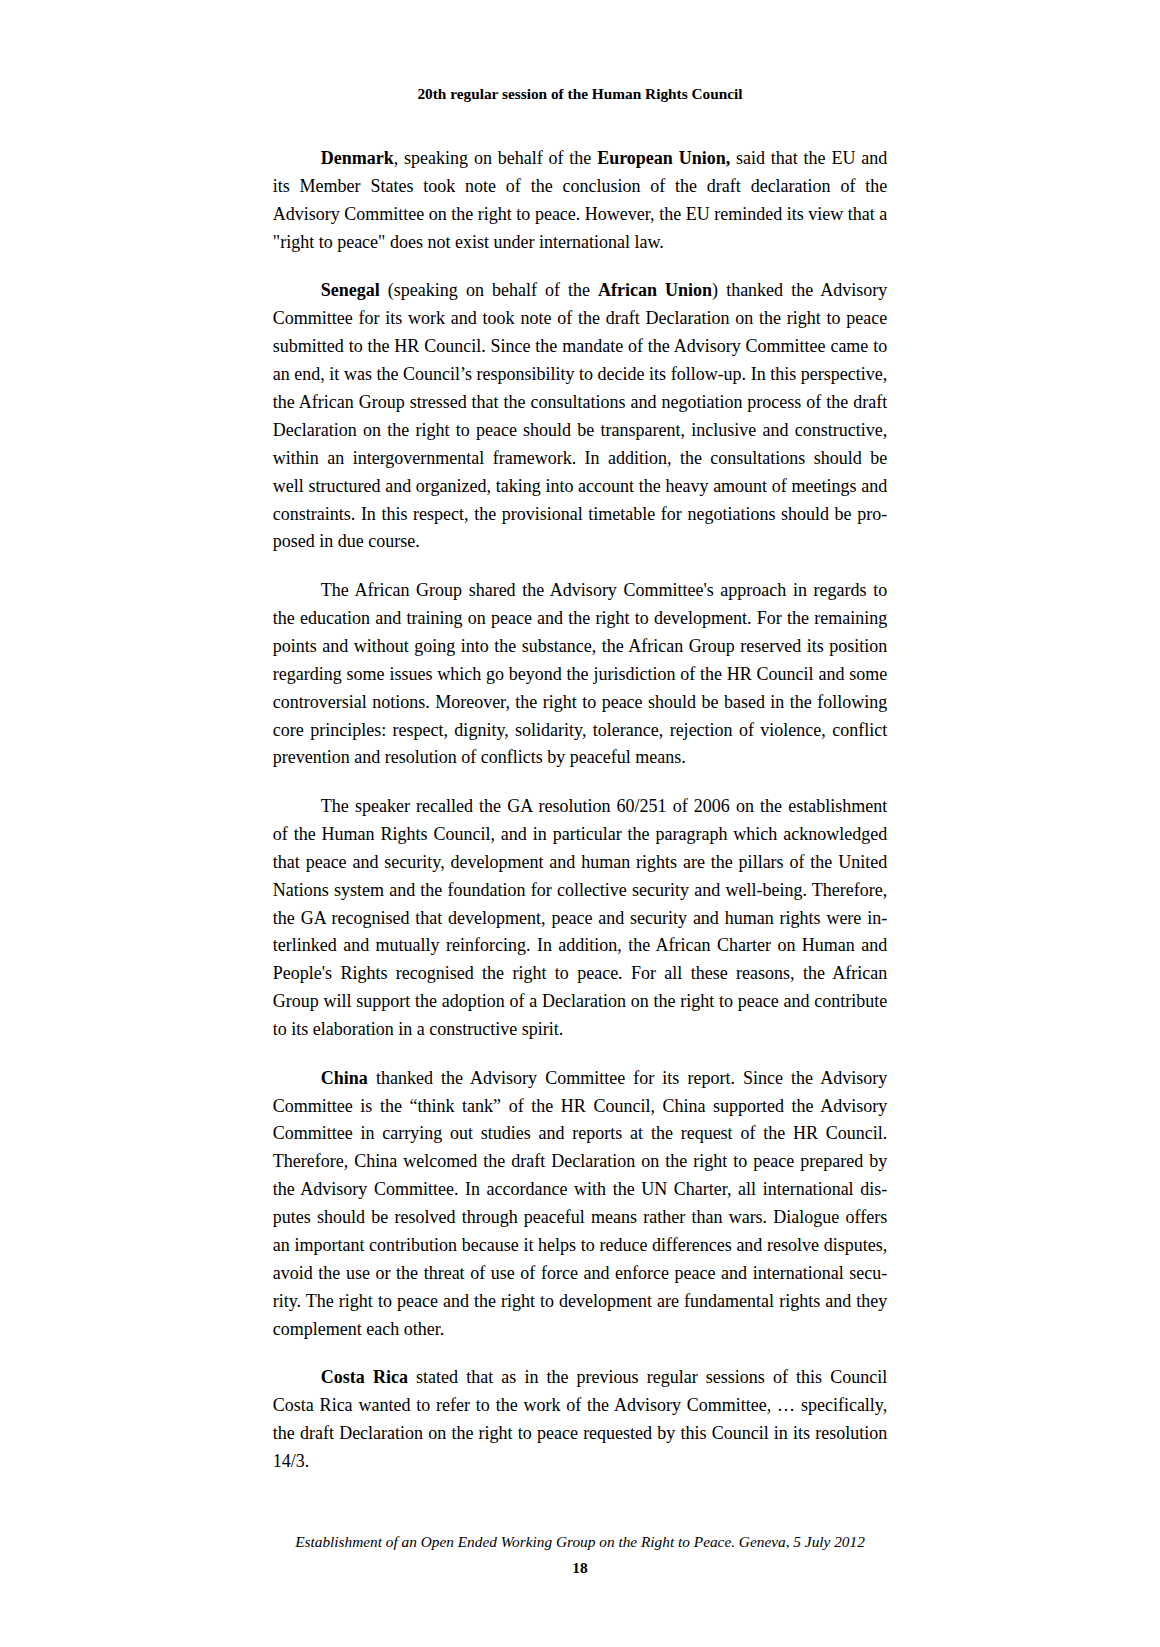20th regular session of the Human Rights Council
Denmark, speaking on behalf of the European Union, said that the EU and its Member States took note of the conclusion of the draft declaration of the Advisory Committee on the right to peace. However, the EU reminded its view that a "right to peace" does not exist under international law.
Senegal (speaking on behalf of the African Union) thanked the Advisory Committee for its work and took note of the draft Declaration on the right to peace submitted to the HR Council. Since the mandate of the Advisory Committee came to an end, it was the Council’s responsibility to decide its follow-up. In this perspective, the African Group stressed that the consultations and negotiation process of the draft Declaration on the right to peace should be transparent, inclusive and constructive, within an intergovernmental framework. In addition, the consultations should be well structured and organized, taking into account the heavy amount of meetings and constraints. In this respect, the provisional timetable for negotiations should be proposed in due course.
The African Group shared the Advisory Committee's approach in regards to the education and training on peace and the right to development. For the remaining points and without going into the substance, the African Group reserved its position regarding some issues which go beyond the jurisdiction of the HR Council and some controversial notions. Moreover, the right to peace should be based in the following core principles: respect, dignity, solidarity, tolerance, rejection of violence, conflict prevention and resolution of conflicts by peaceful means.
The speaker recalled the GA resolution 60/251 of 2006 on the establishment of the Human Rights Council, and in particular the paragraph which acknowledged that peace and security, development and human rights are the pillars of the United Nations system and the foundation for collective security and well-being. Therefore, the GA recognised that development, peace and security and human rights were interlinked and mutually reinforcing. In addition, the African Charter on Human and People's Rights recognised the right to peace. For all these reasons, the African Group will support the adoption of a Declaration on the right to peace and contribute to its elaboration in a constructive spirit.
China thanked the Advisory Committee for its report. Since the Advisory Committee is the “think tank” of the HR Council, China supported the Advisory Committee in carrying out studies and reports at the request of the HR Council. Therefore, China welcomed the draft Declaration on the right to peace prepared by the Advisory Committee. In accordance with the UN Charter, all international disputes should be resolved through peaceful means rather than wars. Dialogue offers an important contribution because it helps to reduce differences and resolve disputes, avoid the use or the threat of use of force and enforce peace and international security. The right to peace and the right to development are fundamental rights and they complement each other.
Costa Rica stated that as in the previous regular sessions of this Council Costa Rica wanted to refer to the work of the Advisory Committee, … specifically, the draft Declaration on the right to peace requested by this Council in its resolution 14/3.
Establishment of an Open Ended Working Group on the Right to Peace. Geneva, 5 July 2012
18